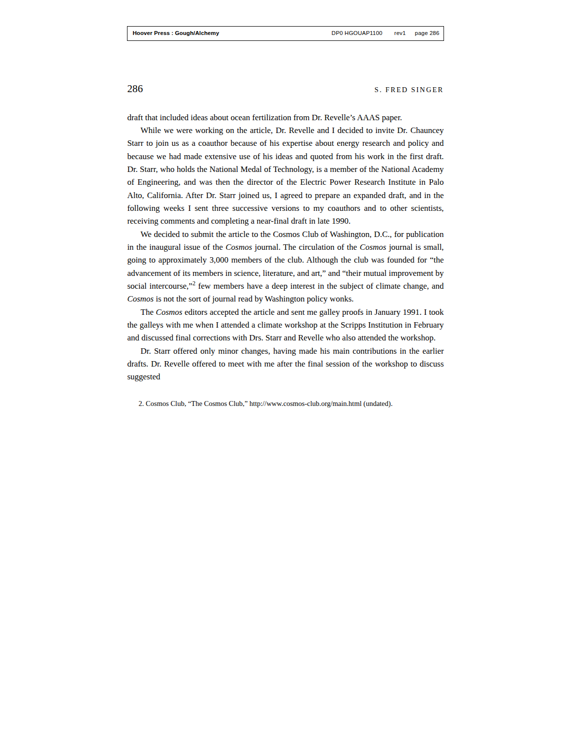Hoover Press : Gough/Alchemy DP0 HGOUAP1100 rev1 page 286
286 S. Fred Singer
draft that included ideas about ocean fertilization from Dr. Revelle’s AAAS paper.
While we were working on the article, Dr. Revelle and I decided to invite Dr. Chauncey Starr to join us as a coauthor because of his expertise about energy research and policy and because we had made extensive use of his ideas and quoted from his work in the first draft. Dr. Starr, who holds the National Medal of Technology, is a member of the National Academy of Engineering, and was then the director of the Electric Power Research Institute in Palo Alto, California. After Dr. Starr joined us, I agreed to prepare an expanded draft, and in the following weeks I sent three successive versions to my coauthors and to other scientists, receiving comments and completing a near-final draft in late 1990.
We decided to submit the article to the Cosmos Club of Washington, D.C., for publication in the inaugural issue of the Cosmos journal. The circulation of the Cosmos journal is small, going to approximately 3,000 members of the club. Although the club was founded for “the advancement of its members in science, literature, and art,” and “their mutual improvement by social intercourse,”2 few members have a deep interest in the subject of climate change, and Cosmos is not the sort of journal read by Washington policy wonks.
The Cosmos editors accepted the article and sent me galley proofs in January 1991. I took the galleys with me when I attended a climate workshop at the Scripps Institution in February and discussed final corrections with Drs. Starr and Revelle who also attended the workshop.
Dr. Starr offered only minor changes, having made his main contributions in the earlier drafts. Dr. Revelle offered to meet with me after the final session of the workshop to discuss suggested
2. Cosmos Club, “The Cosmos Club,” http://www.cosmos-club.org/main.html (undated).